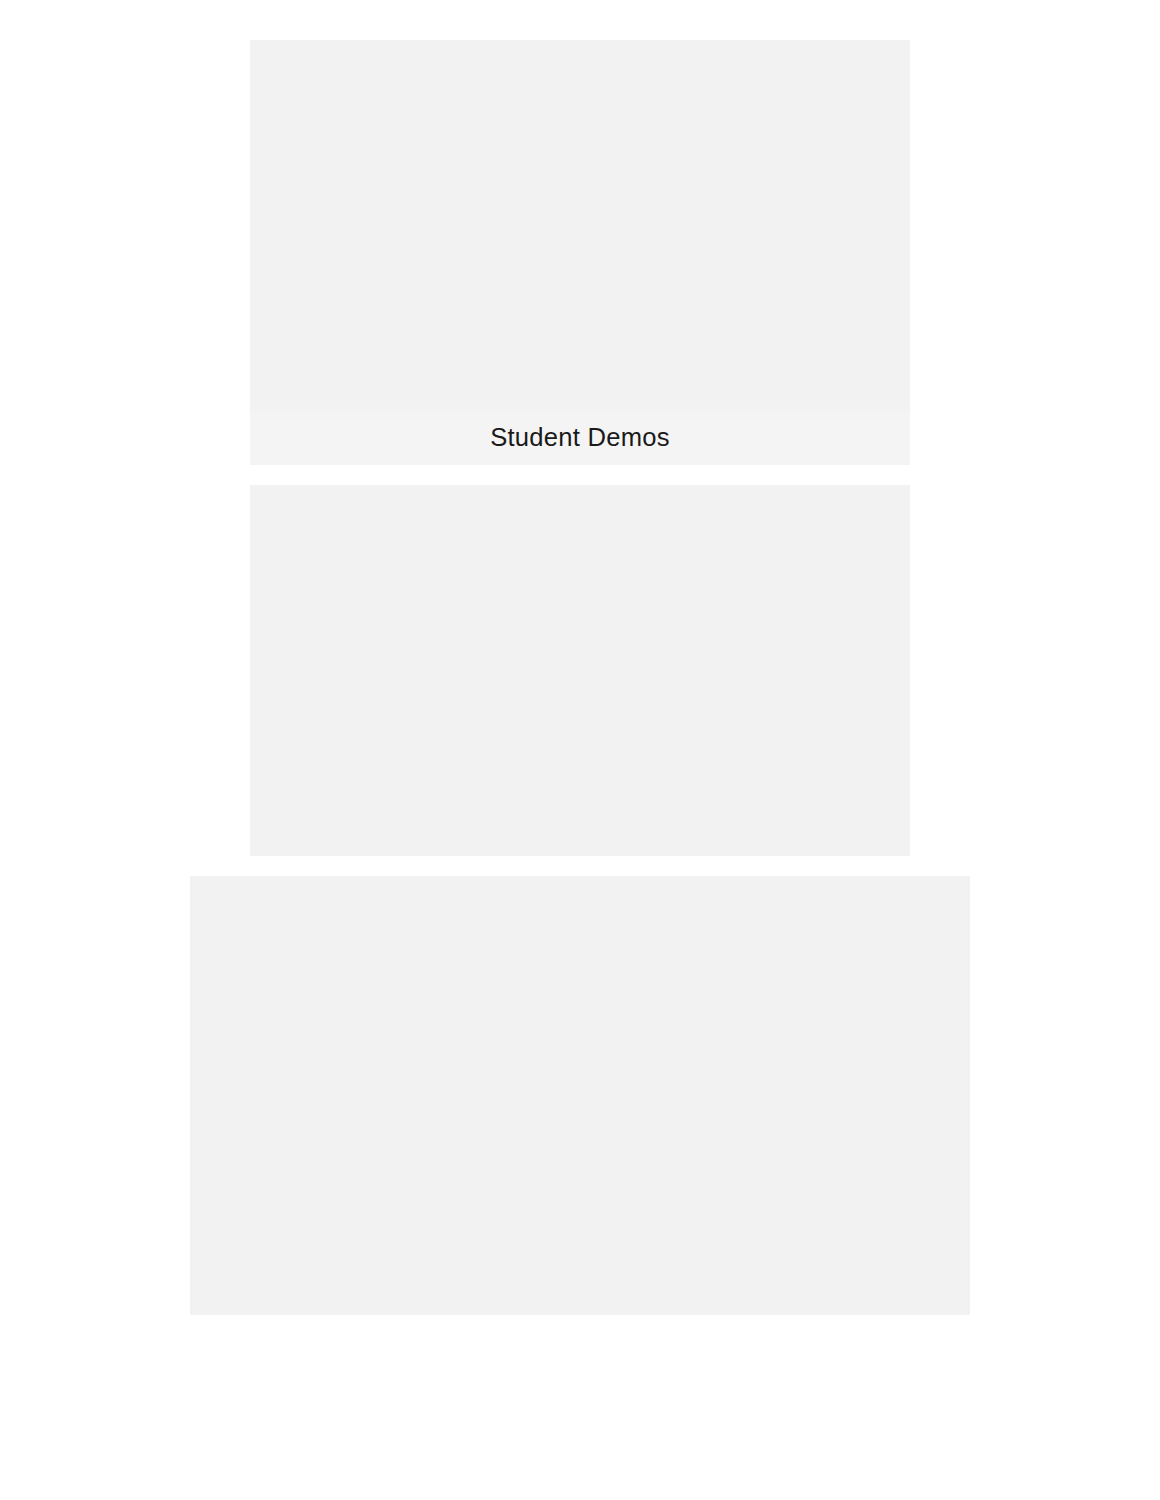Student Demos